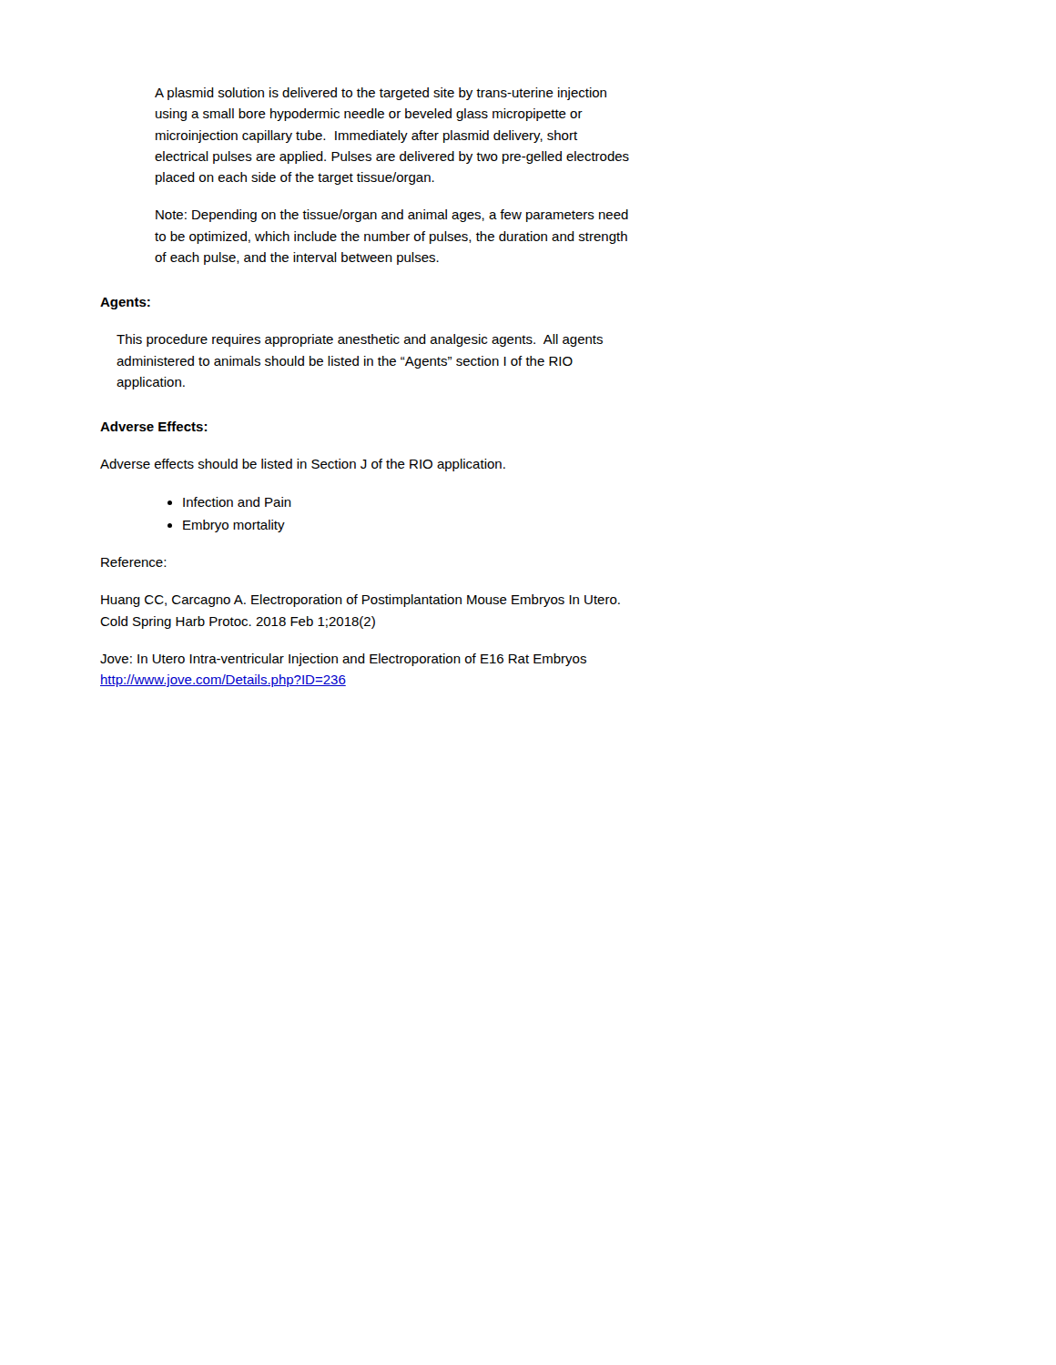A plasmid solution is delivered to the targeted site by trans-uterine injection using a small bore hypodermic needle or beveled glass micropipette or microinjection capillary tube. Immediately after plasmid delivery, short electrical pulses are applied. Pulses are delivered by two pre-gelled electrodes placed on each side of the target tissue/organ.
Note: Depending on the tissue/organ and animal ages, a few parameters need to be optimized, which include the number of pulses, the duration and strength of each pulse, and the interval between pulses.
Agents:
This procedure requires appropriate anesthetic and analgesic agents. All agents administered to animals should be listed in the “Agents” section I of the RIO application.
Adverse Effects:
Adverse effects should be listed in Section J of the RIO application.
Infection and Pain
Embryo mortality
Reference:
Huang CC, Carcagno A. Electroporation of Postimplantation Mouse Embryos In Utero. Cold Spring Harb Protoc. 2018 Feb 1;2018(2)
Jove: In Utero Intra-ventricular Injection and Electroporation of E16 Rat Embryos
http://www.jove.com/Details.php?ID=236